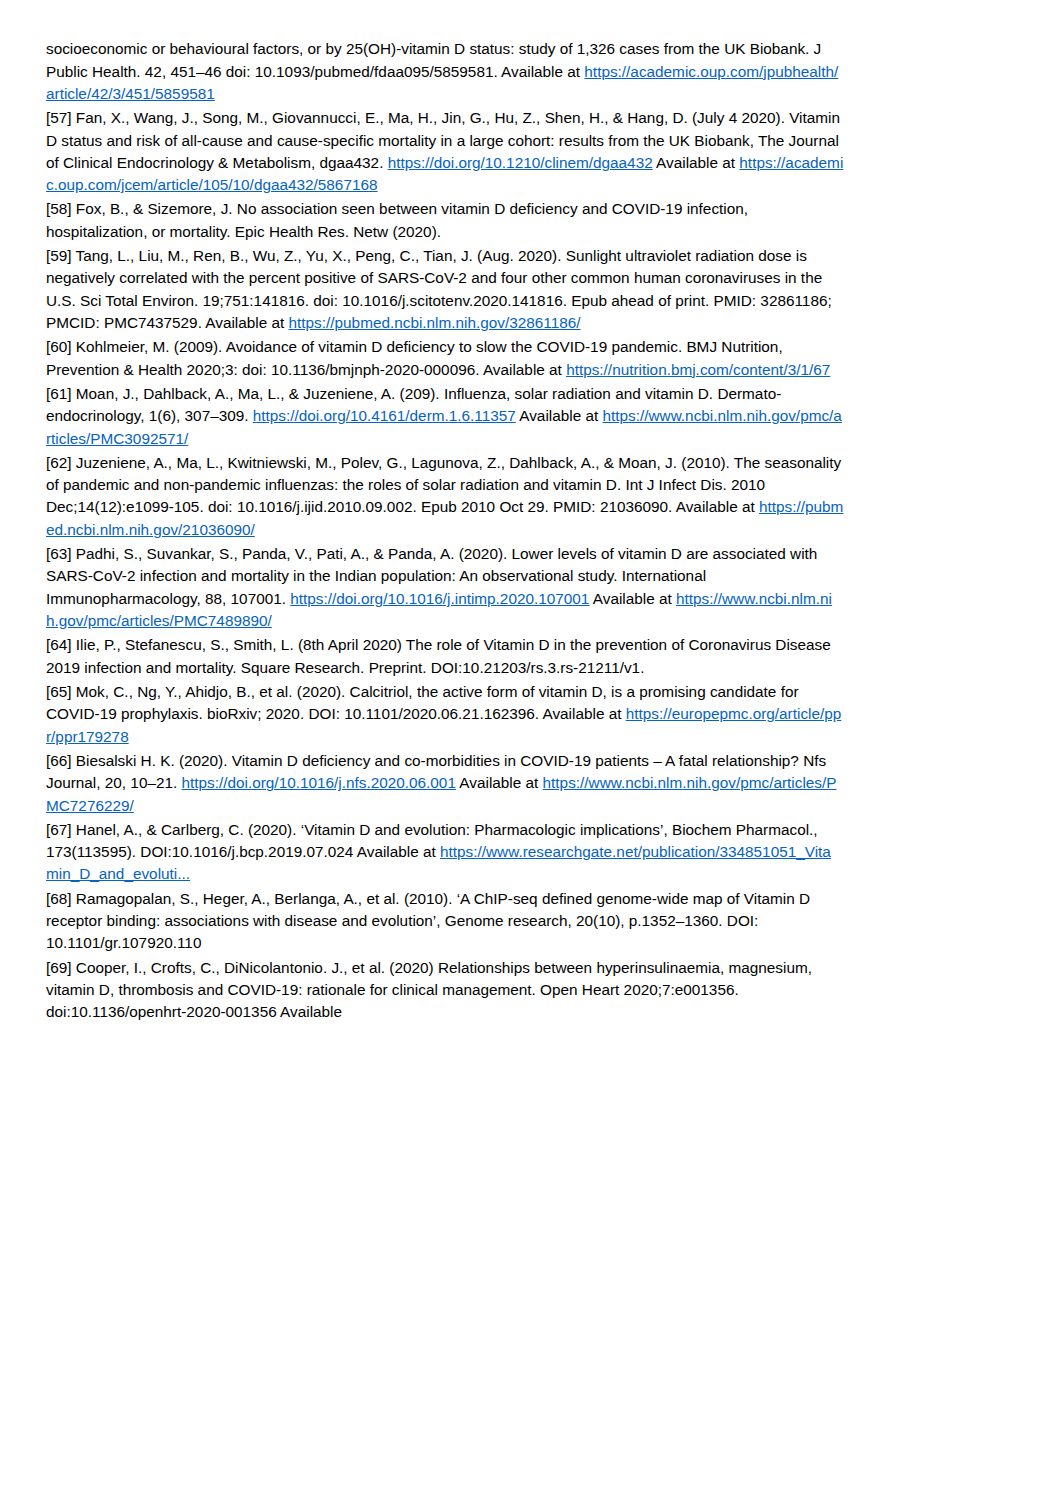socioeconomic or behavioural factors, or by 25(OH)-vitamin D status: study of 1,326 cases from the UK Biobank. J Public Health. 42, 451–46 doi: 10.1093/pubmed/fdaa095/5859581. Available at https://academic.oup.com/jpubhealth/article/42/3/451/5859581
[57] Fan, X., Wang, J., Song, M., Giovannucci, E., Ma, H., Jin, G., Hu, Z., Shen, H., & Hang, D. (July 4 2020). Vitamin D status and risk of all-cause and cause-specific mortality in a large cohort: results from the UK Biobank, The Journal of Clinical Endocrinology & Metabolism, dgaa432. https://doi.org/10.1210/clinem/dgaa432 Available at https://academic.oup.com/jcem/article/105/10/dgaa432/5867168
[58] Fox, B., & Sizemore, J. No association seen between vitamin D deficiency and COVID-19 infection, hospitalization, or mortality. Epic Health Res. Netw (2020).
[59] Tang, L., Liu, M., Ren, B., Wu, Z., Yu, X., Peng, C., Tian, J. (Aug. 2020). Sunlight ultraviolet radiation dose is negatively correlated with the percent positive of SARS-CoV-2 and four other common human coronaviruses in the U.S. Sci Total Environ. 19;751:141816. doi: 10.1016/j.scitotenv.2020.141816. Epub ahead of print. PMID: 32861186; PMCID: PMC7437529. Available at https://pubmed.ncbi.nlm.nih.gov/32861186/
[60] Kohlmeier, M. (2009). Avoidance of vitamin D deficiency to slow the COVID-19 pandemic. BMJ Nutrition, Prevention & Health 2020;3: doi: 10.1136/bmjnph-2020-000096. Available at https://nutrition.bmj.com/content/3/1/67
[61] Moan, J., Dahlback, A., Ma, L., & Juzeniene, A. (209). Influenza, solar radiation and vitamin D. Dermato-endocrinology, 1(6), 307–309. https://doi.org/10.4161/derm.1.6.11357 Available at https://www.ncbi.nlm.nih.gov/pmc/articles/PMC3092571/
[62] Juzeniene, A., Ma, L., Kwitniewski, M., Polev, G., Lagunova, Z., Dahlback, A., & Moan, J. (2010). The seasonality of pandemic and non-pandemic influenzas: the roles of solar radiation and vitamin D. Int J Infect Dis. 2010 Dec;14(12):e1099-105. doi: 10.1016/j.ijid.2010.09.002. Epub 2010 Oct 29. PMID: 21036090. Available at https://pubmed.ncbi.nlm.nih.gov/21036090/
[63] Padhi, S., Suvankar, S., Panda, V., Pati, A., & Panda, A. (2020). Lower levels of vitamin D are associated with SARS-CoV-2 infection and mortality in the Indian population: An observational study. International Immunopharmacology, 88, 107001. https://doi.org/10.1016/j.intimp.2020.107001 Available at https://www.ncbi.nlm.nih.gov/pmc/articles/PMC7489890/
[64] Ilie, P., Stefanescu, S., Smith, L. (8th April 2020) The role of Vitamin D in the prevention of Coronavirus Disease 2019 infection and mortality. Square Research. Preprint. DOI:10.21203/rs.3.rs-21211/v1.
[65] Mok, C., Ng, Y., Ahidjo, B., et al. (2020). Calcitriol, the active form of vitamin D, is a promising candidate for COVID-19 prophylaxis. bioRxiv; 2020. DOI: 10.1101/2020.06.21.162396. Available at https://europepmc.org/article/ppr/ppr179278
[66] Biesalski H. K. (2020). Vitamin D deficiency and co-morbidities in COVID-19 patients – A fatal relationship? Nfs Journal, 20, 10–21. https://doi.org/10.1016/j.nfs.2020.06.001 Available at https://www.ncbi.nlm.nih.gov/pmc/articles/PMC7276229/
[67] Hanel, A., & Carlberg, C. (2020). ‘Vitamin D and evolution: Pharmacologic implications’, Biochem Pharmacol., 173(113595). DOI:10.1016/j.bcp.2019.07.024 Available at https://www.researchgate.net/publication/334851051_Vitamin_D_and_evoluti...
[68] Ramagopalan, S., Heger, A., Berlanga, A., et al. (2010). ‘A ChIP-seq defined genome-wide map of Vitamin D receptor binding: associations with disease and evolution’, Genome research, 20(10), p.1352–1360. DOI: 10.1101/gr.107920.110
[69] Cooper, I., Crofts, C., DiNicolantonio. J., et al. (2020) Relationships between hyperinsulinaemia, magnesium, vitamin D, thrombosis and COVID-19: rationale for clinical management. Open Heart 2020;7:e001356. doi:10.1136/openhrt-2020-001356 Available